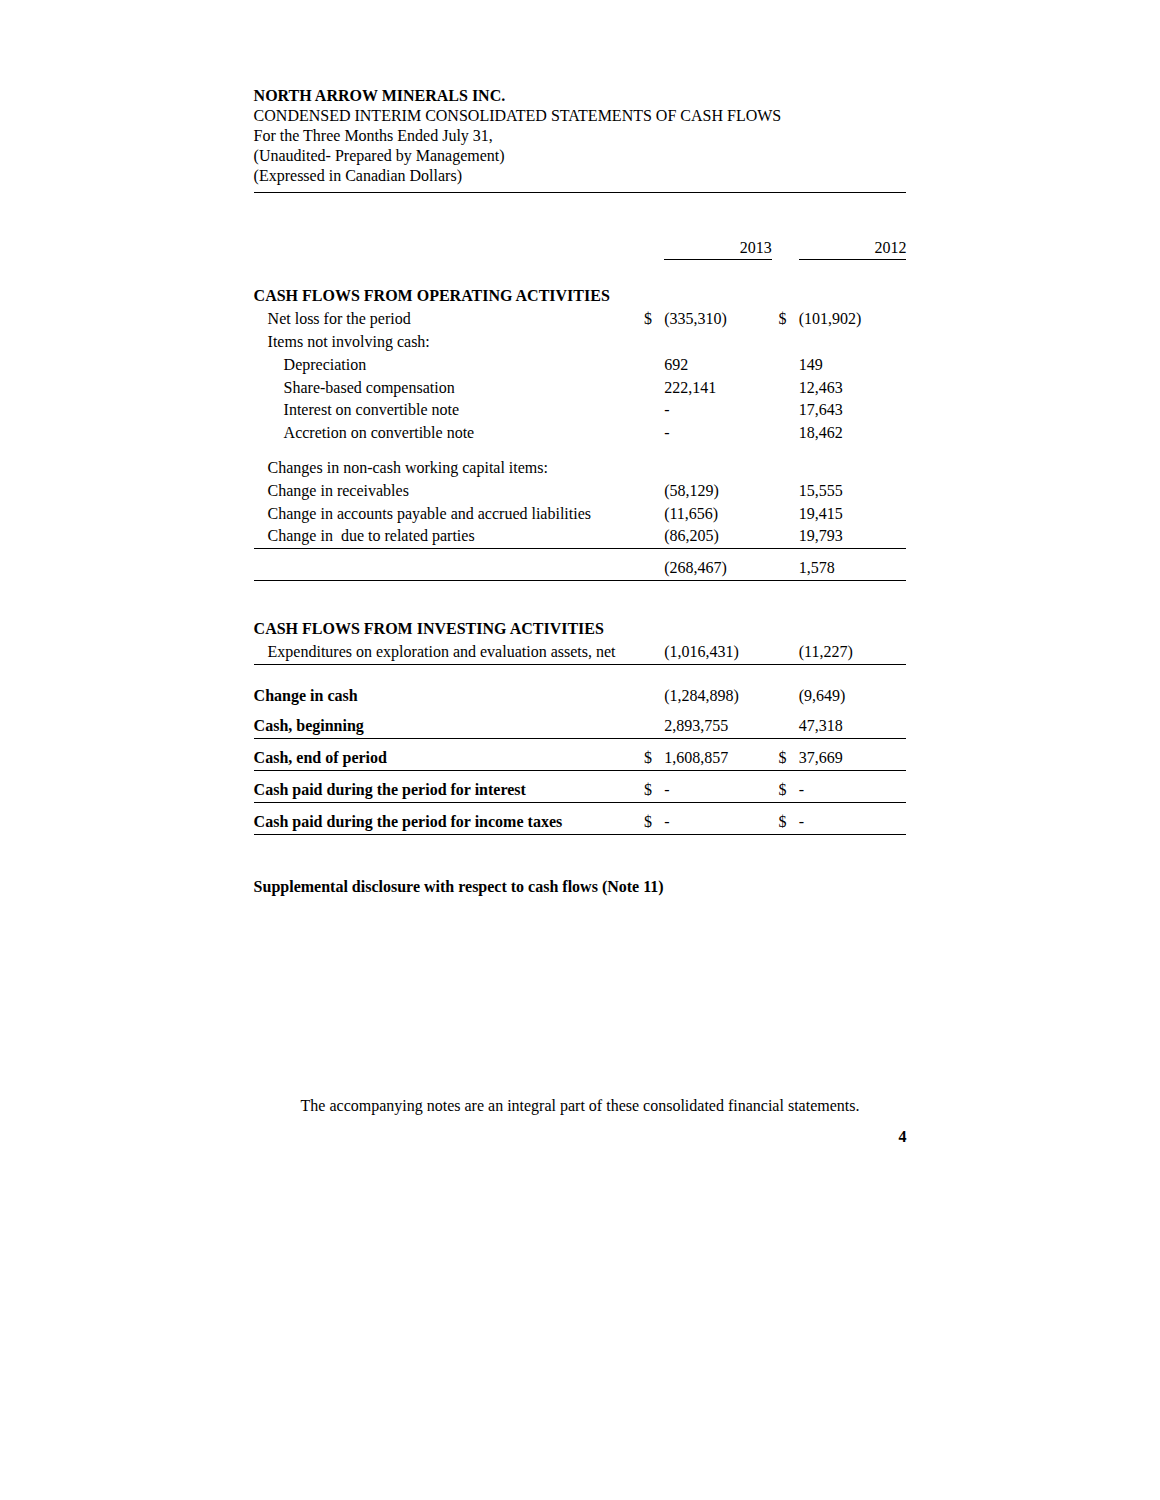NORTH ARROW MINERALS INC.
CONDENSED INTERIM CONSOLIDATED STATEMENTS OF CASH FLOWS
For the Three Months Ended July 31,
(Unaudited- Prepared by Management)
(Expressed in Canadian Dollars)
| | | 2013 | | | 2012 |
| CASH FLOWS FROM OPERATING ACTIVITIES | | | | | |
| Net loss for the period | $ | (335,310) | | $ | (101,902) |
| Items not involving cash: | | | | | |
| Depreciation | | 692 | | | 149 |
| Share-based compensation | | 222,141 | | | 12,463 |
| Interest on convertible note | | - | | | 17,643 |
| Accretion on convertible note | | - | | | 18,462 |
| Changes in non-cash working capital items: | | | | | |
| Change in receivables | | (58,129) | | | 15,555 |
| Change in accounts payable and accrued liabilities | | (11,656) | | | 19,415 |
| Change in due to related parties | | (86,205) | | | 19,793 |
| | | (268,467) | | | 1,578 |
| CASH FLOWS FROM INVESTING ACTIVITIES | | | | | |
| Expenditures on exploration and evaluation assets, net | | (1,016,431) | | | (11,227) |
| Change in cash | | (1,284,898) | | | (9,649) |
| Cash, beginning | | 2,893,755 | | | 47,318 |
| Cash, end of period | $ | 1,608,857 | | $ | 37,669 |
| Cash paid during the period for interest | $ | - | | $ | - |
| Cash paid during the period for income taxes | $ | - | | $ | - |
Supplemental disclosure with respect to cash flows (Note 11)
The accompanying notes are an integral part of these consolidated financial statements.
4